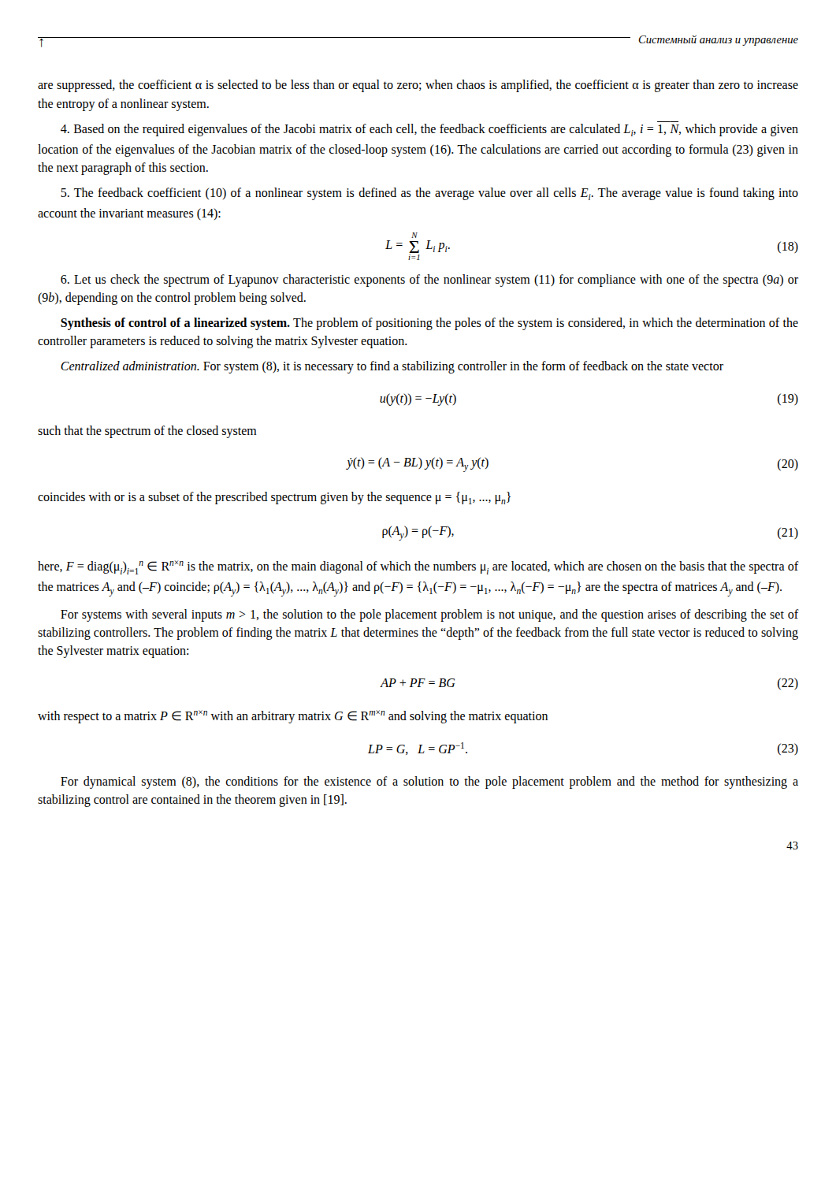↑ Системный анализ и управление
are suppressed, the coefficient α is selected to be less than or equal to zero; when chaos is amplified, the coefficient α is greater than zero to increase the entropy of a nonlinear system.
4. Based on the required eigenvalues of the Jacobi matrix of each cell, the feedback coefficients are calculated Li, i = 1, N, which provide a given location of the eigenvalues of the Jacobian matrix of the closed-loop system (16). The calculations are carried out according to formula (23) given in the next paragraph of this section.
5. The feedback coefficient (10) of a nonlinear system is defined as the average value over all cells Ei. The average value is found taking into account the invariant measures (14):
L = NΣi=1 Li pi. (18)
6. Let us check the spectrum of Lyapunov characteristic exponents of the nonlinear system (11) for compliance with one of the spectra (9a) or (9b), depending on the control problem being solved.
Synthesis of control of a linearized system. The problem of positioning the poles of the system is considered, in which the determination of the controller parameters is reduced to solving the matrix Sylvester equation.
Centralized administration. For system (8), it is necessary to find a stabilizing controller in the form of feedback on the state vector
u(y(t)) = −Ly(t) (19)
such that the spectrum of the closed system
ẏ(t) = (A − BL) y(t) = Ay y(t) (20)
coincides with or is a subset of the prescribed spectrum given by the sequence μ = {μ1, ..., μn}
ρ(Ay) = ρ(−F), (21)
here, F = diag(μi)i=1n ∈ Rn×n is the matrix, on the main diagonal of which the numbers μi are located, which are chosen on the basis that the spectra of the matrices Ay and (–F) coincide; ρ(Ay) = {λ1(Ay), ..., λn(Ay)} and ρ(−F) = {λ1(−F) = −μ1, ..., λn(−F) = −μn} are the spectra of matrices Ay and (–F).
For systems with several inputs m > 1, the solution to the pole placement problem is not unique, and the question arises of describing the set of stabilizing controllers. The problem of finding the matrix L that determines the “depth” of the feedback from the full state vector is reduced to solving the Sylvester matrix equation:
AP + PF = BG (22)
with respect to a matrix P ∈ Rn×n with an arbitrary matrix G ∈ Rm×n and solving the matrix equation
LP = G, L = GP−1. (23)
For dynamical system (8), the conditions for the existence of a solution to the pole placement problem and the method for synthesizing a stabilizing control are contained in the theorem given in [19].
43